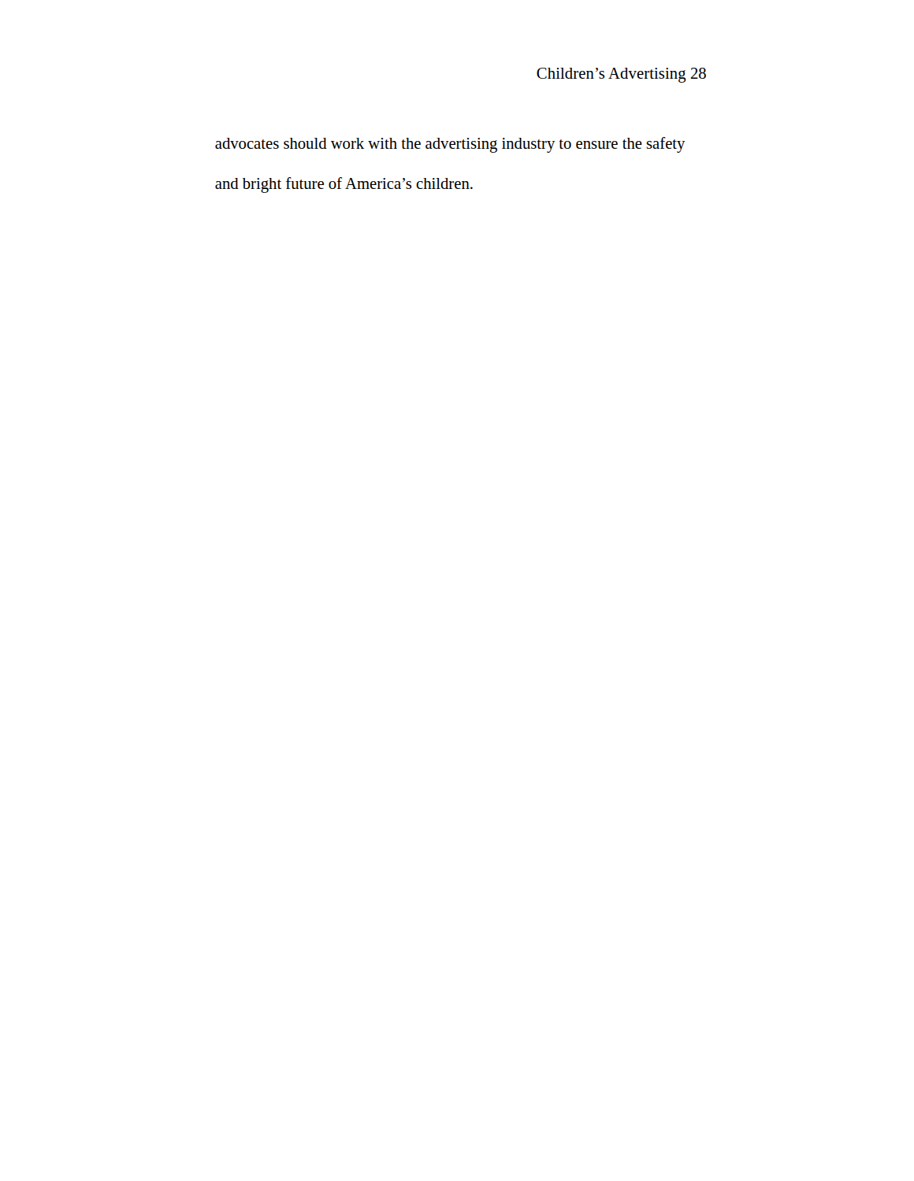Children’s Advertising 28
advocates should work with the advertising industry to ensure the safety and bright future of America’s children.